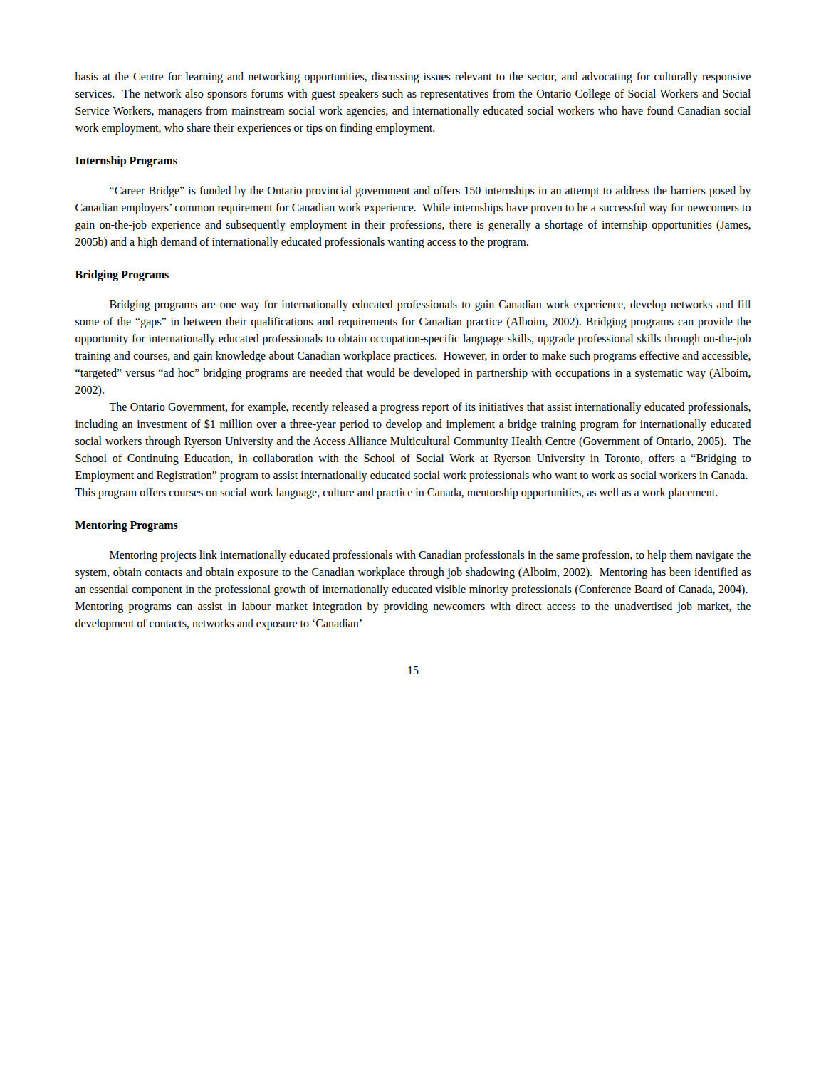basis at the Centre for learning and networking opportunities, discussing issues relevant to the sector, and advocating for culturally responsive services. The network also sponsors forums with guest speakers such as representatives from the Ontario College of Social Workers and Social Service Workers, managers from mainstream social work agencies, and internationally educated social workers who have found Canadian social work employment, who share their experiences or tips on finding employment.
Internship Programs
“Career Bridge” is funded by the Ontario provincial government and offers 150 internships in an attempt to address the barriers posed by Canadian employers’ common requirement for Canadian work experience. While internships have proven to be a successful way for newcomers to gain on-the-job experience and subsequently employment in their professions, there is generally a shortage of internship opportunities (James, 2005b) and a high demand of internationally educated professionals wanting access to the program.
Bridging Programs
Bridging programs are one way for internationally educated professionals to gain Canadian work experience, develop networks and fill some of the “gaps” in between their qualifications and requirements for Canadian practice (Alboim, 2002). Bridging programs can provide the opportunity for internationally educated professionals to obtain occupation-specific language skills, upgrade professional skills through on-the-job training and courses, and gain knowledge about Canadian workplace practices. However, in order to make such programs effective and accessible, “targeted” versus “ad hoc” bridging programs are needed that would be developed in partnership with occupations in a systematic way (Alboim, 2002).
The Ontario Government, for example, recently released a progress report of its initiatives that assist internationally educated professionals, including an investment of $1 million over a three-year period to develop and implement a bridge training program for internationally educated social workers through Ryerson University and the Access Alliance Multicultural Community Health Centre (Government of Ontario, 2005). The School of Continuing Education, in collaboration with the School of Social Work at Ryerson University in Toronto, offers a “Bridging to Employment and Registration” program to assist internationally educated social work professionals who want to work as social workers in Canada. This program offers courses on social work language, culture and practice in Canada, mentorship opportunities, as well as a work placement.
Mentoring Programs
Mentoring projects link internationally educated professionals with Canadian professionals in the same profession, to help them navigate the system, obtain contacts and obtain exposure to the Canadian workplace through job shadowing (Alboim, 2002). Mentoring has been identified as an essential component in the professional growth of internationally educated visible minority professionals (Conference Board of Canada, 2004). Mentoring programs can assist in labour market integration by providing newcomers with direct access to the unadvertised job market, the development of contacts, networks and exposure to ‘Canadian’
15